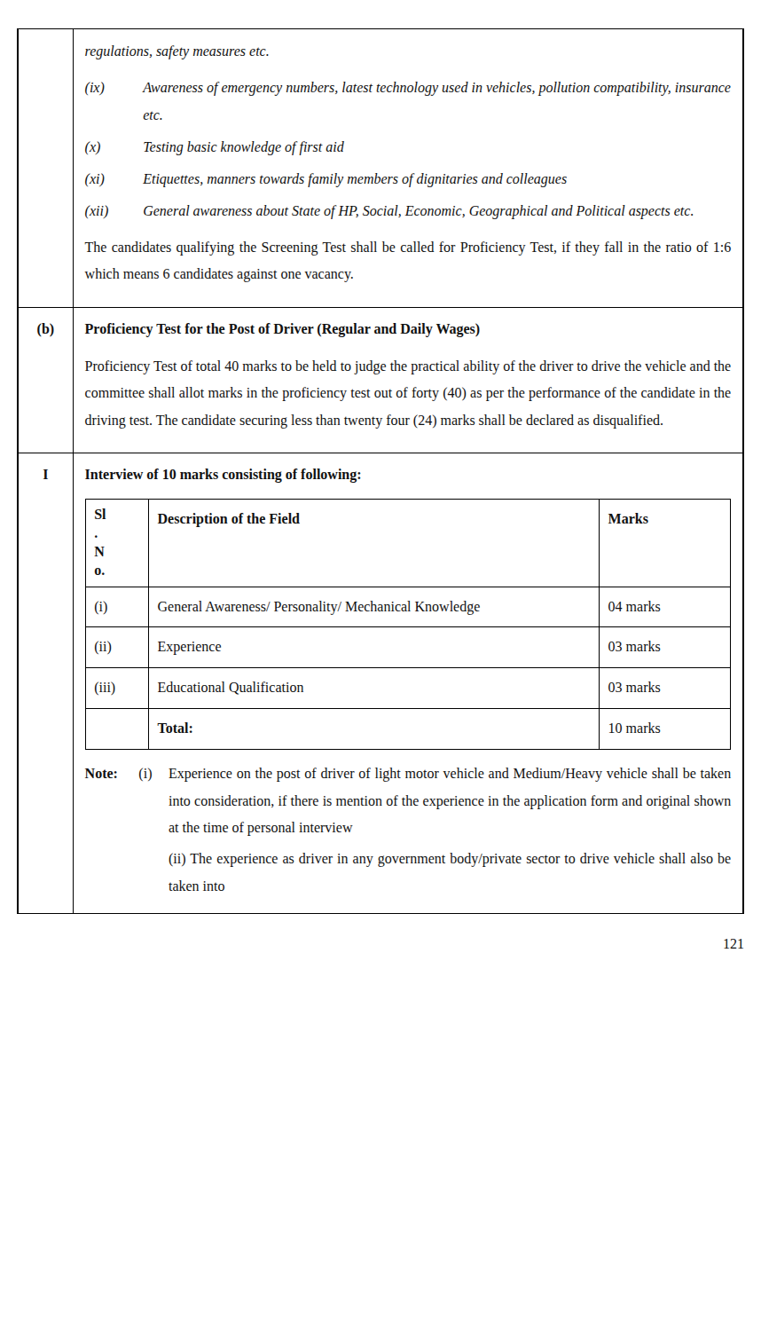| | regulations, safety measures etc. (ix) Awareness of emergency numbers, latest technology used in vehicles, pollution compatibility, insurance etc. (x) Testing basic knowledge of first aid (xi) Etiquettes, manners towards family members of dignitaries and colleagues (xii) General awareness about State of HP, Social, Economic, Geographical and Political aspects etc. The candidates qualifying the Screening Test shall be called for Proficiency Test, if they fall in the ratio of 1:6 which means 6 candidates against one vacancy. |
| (b) | Proficiency Test for the Post of Driver (Regular and Daily Wages) Proficiency Test of total 40 marks to be held to judge the practical ability of the driver to drive the vehicle and the committee shall allot marks in the proficiency test out of forty (40) as per the performance of the candidate in the driving test. The candidate securing less than twenty four (24) marks shall be declared as disqualified. |
| I | Interview of 10 marks consisting of following: / Sl . N o. / Description of the Field / Marks / / --- / --- / --- / / (i) / General Awareness/ Personality/ Mechanical Knowledge / 04 marks / / (ii) / Experience / 03 marks / / (iii) / Educational Qualification / 03 marks / / / Total: / 10 marks / Note: (i) Experience on the post of driver of light motor vehicle and Medium/Heavy vehicle shall be taken into consideration, if there is mention of the experience in the application form and original shown at the time of personal interview (ii) The experience as driver in any government body/private sector to drive vehicle shall also be taken into |
121